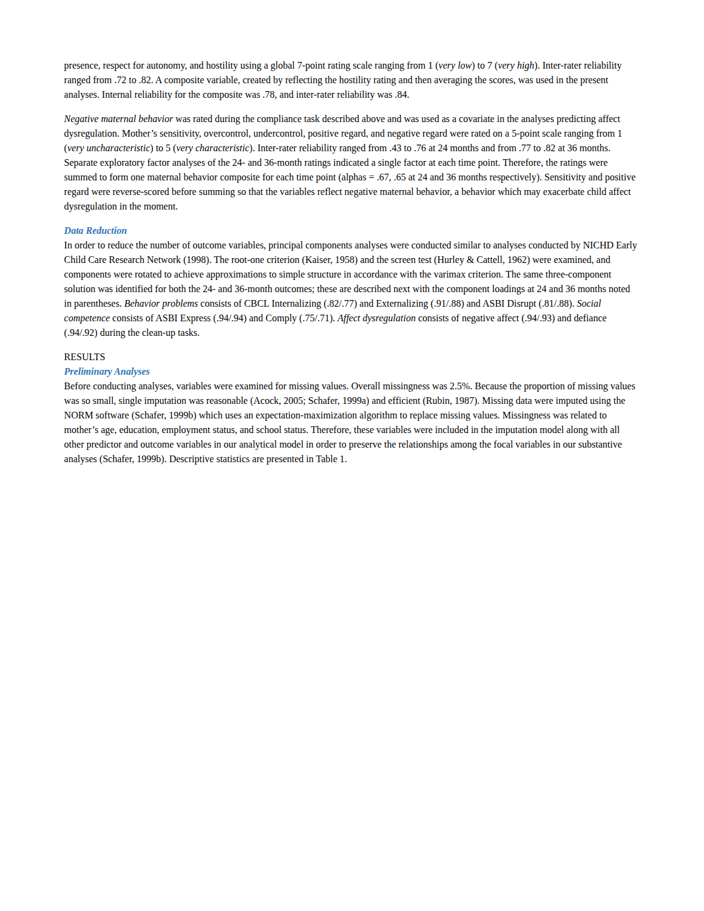presence, respect for autonomy, and hostility using a global 7-point rating scale ranging from 1 (very low) to 7 (very high). Inter-rater reliability ranged from .72 to .82. A composite variable, created by reflecting the hostility rating and then averaging the scores, was used in the present analyses. Internal reliability for the composite was .78, and inter-rater reliability was .84.
Negative maternal behavior was rated during the compliance task described above and was used as a covariate in the analyses predicting affect dysregulation. Mother’s sensitivity, overcontrol, undercontrol, positive regard, and negative regard were rated on a 5-point scale ranging from 1 (very uncharacteristic) to 5 (very characteristic). Inter-rater reliability ranged from .43 to .76 at 24 months and from .77 to .82 at 36 months. Separate exploratory factor analyses of the 24- and 36-month ratings indicated a single factor at each time point. Therefore, the ratings were summed to form one maternal behavior composite for each time point (alphas = .67, .65 at 24 and 36 months respectively). Sensitivity and positive regard were reverse-scored before summing so that the variables reflect negative maternal behavior, a behavior which may exacerbate child affect dysregulation in the moment.
Data Reduction
In order to reduce the number of outcome variables, principal components analyses were conducted similar to analyses conducted by NICHD Early Child Care Research Network (1998). The root-one criterion (Kaiser, 1958) and the screen test (Hurley & Cattell, 1962) were examined, and components were rotated to achieve approximations to simple structure in accordance with the varimax criterion. The same three-component solution was identified for both the 24- and 36-month outcomes; these are described next with the component loadings at 24 and 36 months noted in parentheses. Behavior problems consists of CBCL Internalizing (.82/.77) and Externalizing (.91/.88) and ASBI Disrupt (.81/.88). Social competence consists of ASBI Express (.94/.94) and Comply (.75/.71). Affect dysregulation consists of negative affect (.94/.93) and defiance (.94/.92) during the clean-up tasks.
RESULTS
Preliminary Analyses
Before conducting analyses, variables were examined for missing values. Overall missingness was 2.5%. Because the proportion of missing values was so small, single imputation was reasonable (Acock, 2005; Schafer, 1999a) and efficient (Rubin, 1987). Missing data were imputed using the NORM software (Schafer, 1999b) which uses an expectation-maximization algorithm to replace missing values. Missingness was related to mother’s age, education, employment status, and school status. Therefore, these variables were included in the imputation model along with all other predictor and outcome variables in our analytical model in order to preserve the relationships among the focal variables in our substantive analyses (Schafer, 1999b). Descriptive statistics are presented in Table 1.